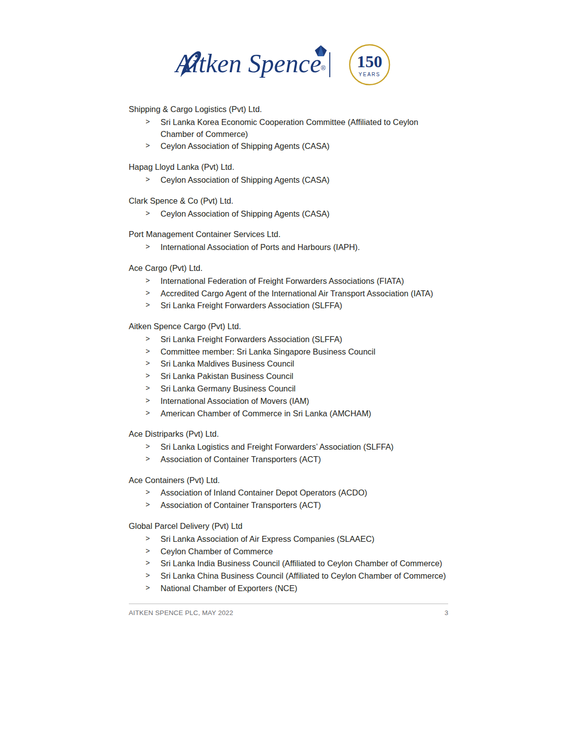Aitken Spence Aitken Spence ® 150 YEARS
Shipping & Cargo Logistics (Pvt) Ltd.
Sri Lanka Korea Economic Cooperation Committee (Affiliated to Ceylon Chamber of Commerce)
Ceylon Association of Shipping Agents (CASA)
Hapag Lloyd Lanka (Pvt) Ltd.
Ceylon Association of Shipping Agents (CASA)
Clark Spence & Co (Pvt) Ltd.
Ceylon Association of Shipping Agents (CASA)
Port Management Container Services Ltd.
International Association of Ports and Harbours (IAPH).
Ace Cargo (Pvt) Ltd.
International Federation of Freight Forwarders Associations (FIATA)
Accredited Cargo Agent of the International Air Transport Association (IATA)
Sri Lanka Freight Forwarders Association (SLFFA)
Aitken Spence Cargo (Pvt) Ltd.
Sri Lanka Freight Forwarders Association (SLFFA)
Committee member: Sri Lanka Singapore Business Council
Sri Lanka Maldives Business Council
Sri Lanka Pakistan Business Council
Sri Lanka Germany Business Council
International Association of Movers (IAM)
American Chamber of Commerce in Sri Lanka (AMCHAM)
Ace Distriparks (Pvt) Ltd.
Sri Lanka Logistics and Freight Forwarders’ Association (SLFFA)
Association of Container Transporters (ACT)
Ace Containers (Pvt) Ltd.
Association of Inland Container Depot Operators (ACDO)
Association of Container Transporters (ACT)
Global Parcel Delivery (Pvt) Ltd
Sri Lanka Association of Air Express Companies (SLAAEC)
Ceylon Chamber of Commerce
Sri Lanka India Business Council (Affiliated to Ceylon Chamber of Commerce)
Sri Lanka China Business Council (Affiliated to Ceylon Chamber of Commerce)
National Chamber of Exporters (NCE)
AITKEN SPENCE PLC, MAY 2022 3